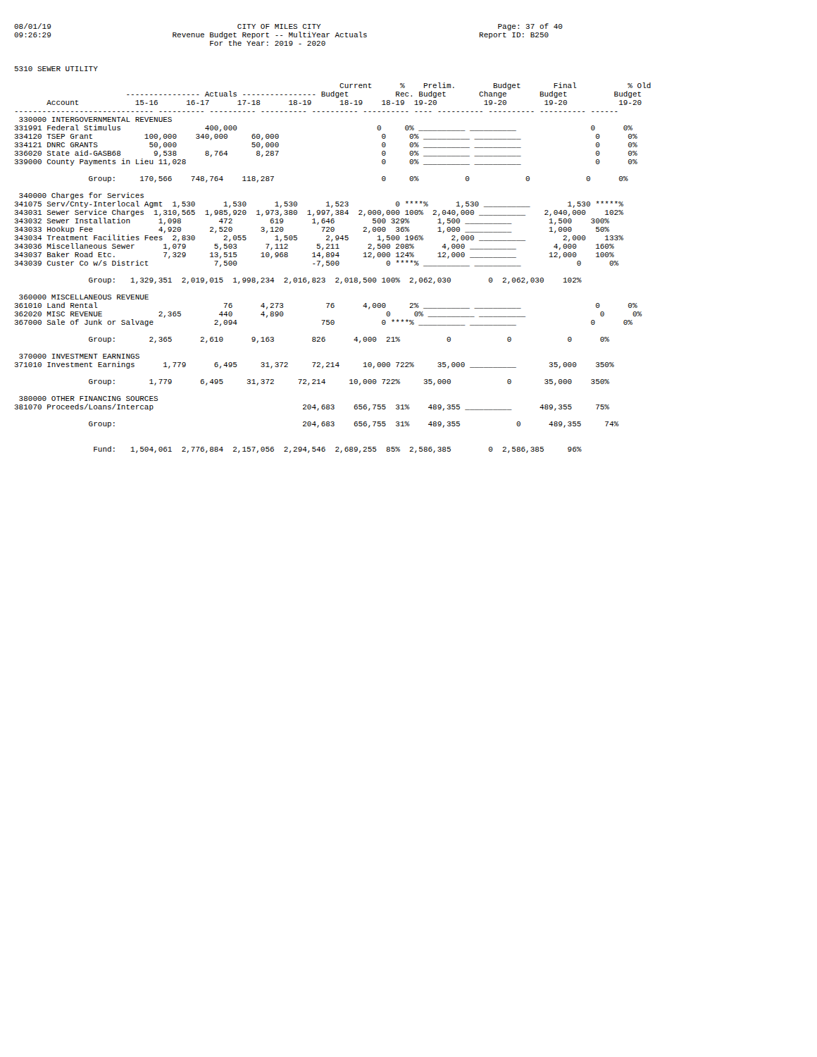08/01/19 CITY OF MILES CITY Page: 37 of 40 09:26:29 Revenue Budget Report -- MultiYear Actuals Report ID: B250 For the Year: 2019 - 2020 5310 SEWER UTILITY Current % Prelim. Budget Final % Old ---------------- Actuals ---------------- Budget Rec. Budget Change Budget Budget Account 15-16 16-17 17-18 18-19 18-19 18-19 19-20 19-20 19-20 19-20 ------------------------------ ---------- ---------- ---------- ---------- ---------- ---- ---------- ---------- ---------- ------ 330000 INTERGOVERNMENTAL REVENUES 331991 Federal Stimulus 400,000 0 0% __________ __________ 0 0% 334120 TSEP Grant 100,000 340,000 60,000 0 0% __________ __________ 0 0% 334121 DNRC GRANTS 50,000 50,000 0 0% __________ __________ 0 0% 336020 State aid-GASB68 9,538 8,764 8,287 0 0% __________ __________ 0 0% 339000 County Payments in Lieu 11,028 0 0% __________ __________ 0 0% Group: 170,566 748,764 118,287 0 0% 0 0 0 0% 340000 Charges for Services 341075 Serv/Cnty-Interlocal Agmt 1,530 1,530 1,530 1,523 0 ****% 1,530 __________ 1,530 *****% 343031 Sewer Service Charges 1,310,565 1,985,920 1,973,380 1,997,384 2,000,000 100% 2,040,000 __________ 2,040,000 102% 343032 Sewer Installation 1,098 472 619 1,646 500 329% 1,500 __________ 1,500 300% 343033 Hookup Fee 4,920 2,520 3,120 720 2,000 36% 1,000 __________ 1,000 50% 343034 Treatment Facilities Fees 2,830 2,055 1,505 2,945 1,500 196% 2,000 __________ 2,000 133% 343036 Miscellaneous Sewer 1,079 5,503 7,112 5,211 2,500 208% 4,000 __________ 4,000 160% 343037 Baker Road Etc. 7,329 13,515 10,968 14,894 12,000 124% 12,000 __________ 12,000 100% 343039 Custer Co w/s District 7,500 -7,500 0 ****% __________ __________ 0 0% Group: 1,329,351 2,019,015 1,998,234 2,016,823 2,018,500 100% 2,062,030 0 2,062,030 102% 360000 MISCELLANEOUS REVENUE 361010 Land Rental 76 4,273 76 4,000 2% __________ __________ 0 0% 362020 MISC REVENUE 2,365 440 4,890 0 0% __________ __________ 0 0% 367000 Sale of Junk or Salvage 2,094 750 0 ****% __________ __________ 0 0% Group: 2,365 2,610 9,163 826 4,000 21% 0 0 0 0% 370000 INVESTMENT EARNINGS 371010 Investment Earnings 1,779 6,495 31,372 72,214 10,000 722% 35,000 __________ 35,000 350% Group: 1,779 6,495 31,372 72,214 10,000 722% 35,000 0 35,000 350% 380000 OTHER FINANCING SOURCES 381070 Proceeds/Loans/Intercap 204,683 656,755 31% 489,355 __________ 489,355 75% Group: 204,683 656,755 31% 489,355 0 489,355 74% Fund: 1,504,061 2,776,884 2,157,056 2,294,546 2,689,255 85% 2,586,385 0 2,586,385 96%